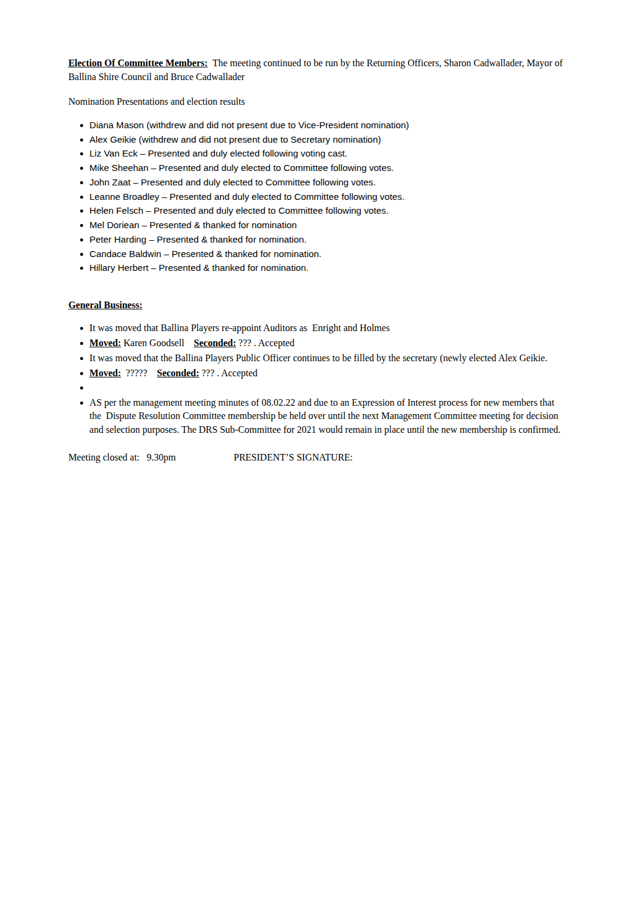Election Of Committee Members:
The meeting continued to be run by the Returning Officers, Sharon Cadwallader, Mayor of Ballina Shire Council and Bruce Cadwallader
Nomination Presentations and election results
Diana Mason (withdrew and did not present due to Vice-President nomination)
Alex Geikie (withdrew and did not present due to Secretary nomination)
Liz Van Eck – Presented and duly elected following voting cast.
Mike Sheehan – Presented and duly elected to Committee following votes.
John Zaat – Presented and duly elected to Committee following votes.
Leanne Broadley – Presented and duly elected to Committee following votes.
Helen Felsch – Presented and duly elected to Committee following votes.
Mel Doriean – Presented & thanked for nomination
Peter Harding – Presented & thanked for nomination.
Candace Baldwin – Presented & thanked for nomination.
Hillary Herbert – Presented & thanked for nomination.
General Business:
It was moved that Ballina Players re-appoint Auditors as Enright and Holmes
Moved: Karen Goodsell Seconded: ??? . Accepted
It was moved that the Ballina Players Public Officer continues to be filled by the secretary (newly elected Alex Geikie.
Moved: ????? Seconded: ??? . Accepted
AS per the management meeting minutes of 08.02.22 and due to an Expression of Interest process for new members that the Dispute Resolution Committee membership be held over until the next Management Committee meeting for decision and selection purposes. The DRS Sub-Committee for 2021 would remain in place until the new membership is confirmed.
Meeting closed at: 9.30pmPRESIDENT’S SIGNATURE: